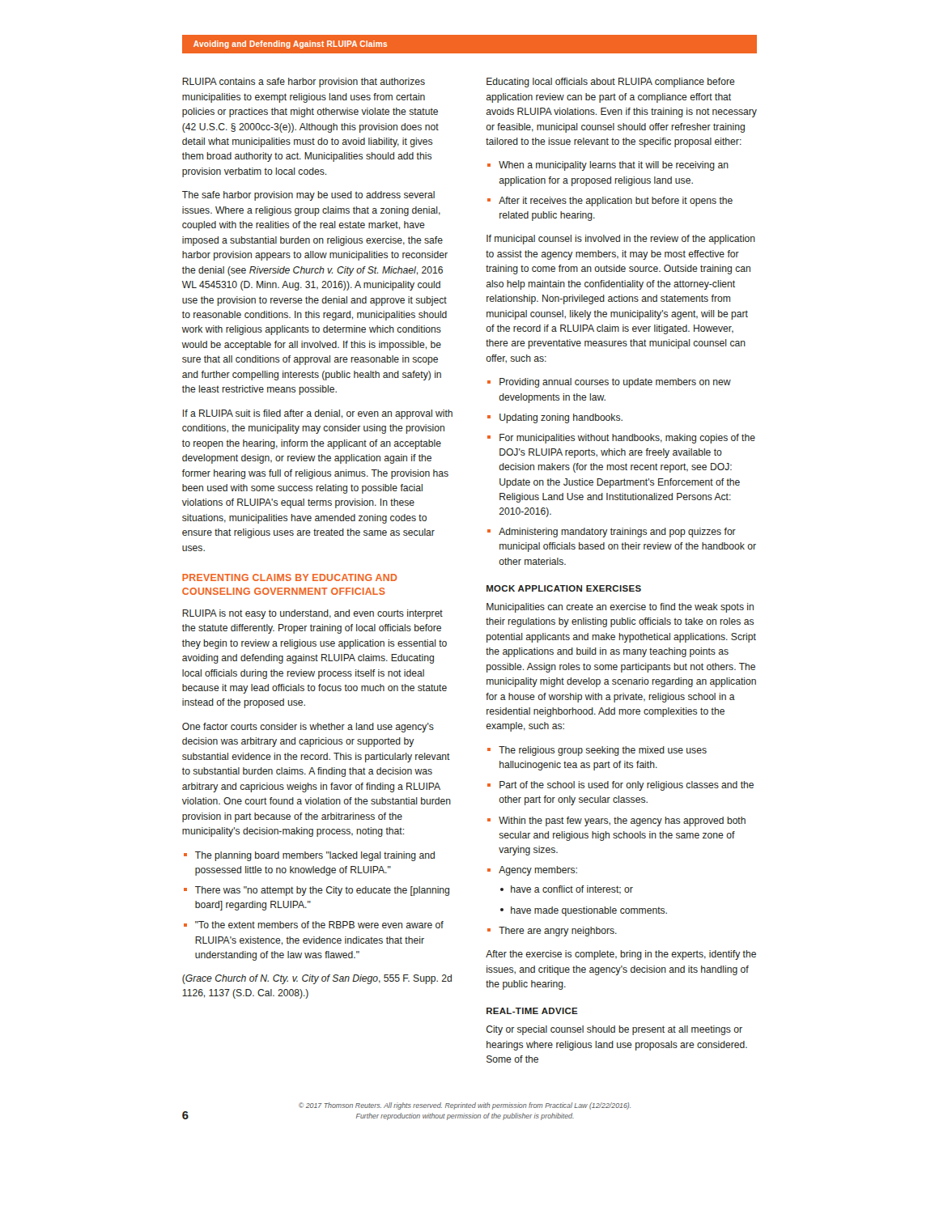Avoiding and Defending Against RLUIPA Claims
RLUIPA contains a safe harbor provision that authorizes municipalities to exempt religious land uses from certain policies or practices that might otherwise violate the statute (42 U.S.C. § 2000cc-3(e)). Although this provision does not detail what municipalities must do to avoid liability, it gives them broad authority to act. Municipalities should add this provision verbatim to local codes.
The safe harbor provision may be used to address several issues. Where a religious group claims that a zoning denial, coupled with the realities of the real estate market, have imposed a substantial burden on religious exercise, the safe harbor provision appears to allow municipalities to reconsider the denial (see Riverside Church v. City of St. Michael, 2016 WL 4545310 (D. Minn. Aug. 31, 2016)). A municipality could use the provision to reverse the denial and approve it subject to reasonable conditions. In this regard, municipalities should work with religious applicants to determine which conditions would be acceptable for all involved. If this is impossible, be sure that all conditions of approval are reasonable in scope and further compelling interests (public health and safety) in the least restrictive means possible.
If a RLUIPA suit is filed after a denial, or even an approval with conditions, the municipality may consider using the provision to reopen the hearing, inform the applicant of an acceptable development design, or review the application again if the former hearing was full of religious animus. The provision has been used with some success relating to possible facial violations of RLUIPA's equal terms provision. In these situations, municipalities have amended zoning codes to ensure that religious uses are treated the same as secular uses.
Preventing Claims by Educating and Counseling Government Officials
RLUIPA is not easy to understand, and even courts interpret the statute differently. Proper training of local officials before they begin to review a religious use application is essential to avoiding and defending against RLUIPA claims. Educating local officials during the review process itself is not ideal because it may lead officials to focus too much on the statute instead of the proposed use.
One factor courts consider is whether a land use agency's decision was arbitrary and capricious or supported by substantial evidence in the record. This is particularly relevant to substantial burden claims. A finding that a decision was arbitrary and capricious weighs in favor of finding a RLUIPA violation. One court found a violation of the substantial burden provision in part because of the arbitrariness of the municipality's decision-making process, noting that:
The planning board members "lacked legal training and possessed little to no knowledge of RLUIPA."
There was "no attempt by the City to educate the [planning board] regarding RLUIPA."
"To the extent members of the RBPB were even aware of RLUIPA's existence, the evidence indicates that their understanding of the law was flawed."
(Grace Church of N. Cty. v. City of San Diego, 555 F. Supp. 2d 1126, 1137 (S.D. Cal. 2008).)
Educating local officials about RLUIPA compliance before application review can be part of a compliance effort that avoids RLUIPA violations. Even if this training is not necessary or feasible, municipal counsel should offer refresher training tailored to the issue relevant to the specific proposal either:
When a municipality learns that it will be receiving an application for a proposed religious land use.
After it receives the application but before it opens the related public hearing.
If municipal counsel is involved in the review of the application to assist the agency members, it may be most effective for training to come from an outside source. Outside training can also help maintain the confidentiality of the attorney-client relationship. Non-privileged actions and statements from municipal counsel, likely the municipality's agent, will be part of the record if a RLUIPA claim is ever litigated. However, there are preventative measures that municipal counsel can offer, such as:
Providing annual courses to update members on new developments in the law.
Updating zoning handbooks.
For municipalities without handbooks, making copies of the DOJ's RLUIPA reports, which are freely available to decision makers (for the most recent report, see DOJ: Update on the Justice Department's Enforcement of the Religious Land Use and Institutionalized Persons Act: 2010-2016).
Administering mandatory trainings and pop quizzes for municipal officials based on their review of the handbook or other materials.
Mock Application Exercises
Municipalities can create an exercise to find the weak spots in their regulations by enlisting public officials to take on roles as potential applicants and make hypothetical applications. Script the applications and build in as many teaching points as possible. Assign roles to some participants but not others. The municipality might develop a scenario regarding an application for a house of worship with a private, religious school in a residential neighborhood. Add more complexities to the example, such as:
The religious group seeking the mixed use uses hallucinogenic tea as part of its faith.
Part of the school is used for only religious classes and the other part for only secular classes.
Within the past few years, the agency has approved both secular and religious high schools in the same zone of varying sizes.
Agency members:
have a conflict of interest; or
have made questionable comments.
There are angry neighbors.
After the exercise is complete, bring in the experts, identify the issues, and critique the agency's decision and its handling of the public hearing.
Real-Time Advice
City or special counsel should be present at all meetings or hearings where religious land use proposals are considered. Some of the
6
© 2017 Thomson Reuters. All rights reserved. Reprinted with permission from Practical Law (12/22/2016).
Further reproduction without permission of the publisher is prohibited.